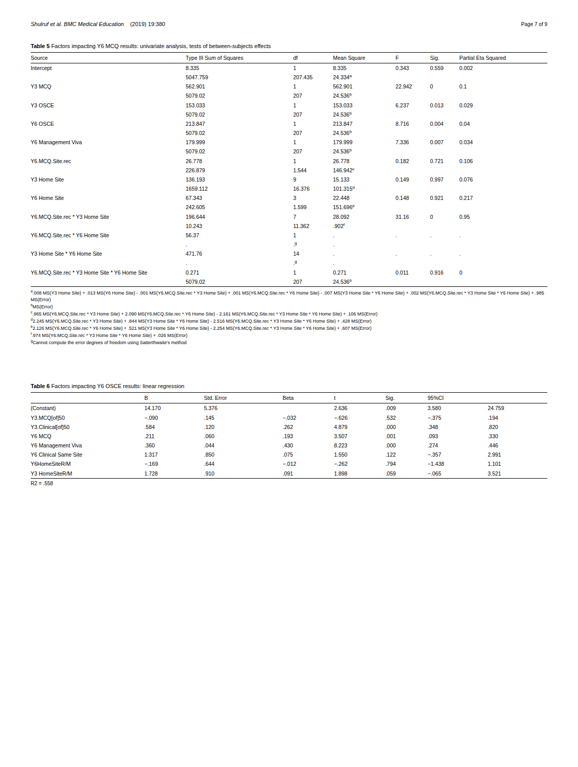Shulruf et al. BMC Medical Education (2019) 19:380
Page 7 of 9
Table 5 Factors impacting Y6 MCQ results: univariate analysis, tests of between-subjects effects
| Source | Type III Sum of Squares | df | Mean Square | F | Sig. | Partial Eta Squared |
| --- | --- | --- | --- | --- | --- | --- |
| Intercept | 8.335 | 1 | 8.335 | 0.343 | 0.559 | 0.002 |
| | 5047.759 | 207.435 | 24.334 a | | | |
| Y3 MCQ | 562.901 | 1 | 562.901 | 22.942 | 0 | 0.1 |
| | 5079.02 | 207 | 24.536 b | | | |
| Y3 OSCE | 153.033 | 1 | 153.033 | 6.237 | 0.013 | 0.029 |
| | 5079.02 | 207 | 24.536 b | | | |
| Y6 OSCE | 213.847 | 1 | 213.847 | 8.716 | 0.004 | 0.04 |
| | 5079.02 | 207 | 24.536 b | | | |
| Y6 Management Viva | 179.999 | 1 | 179.999 | 7.336 | 0.007 | 0.034 |
| | 5079.02 | 207 | 24.536 b | | | |
| Y6.MCQ.Site.rec | 26.778 | 1 | 26.778 | 0.182 | 0.721 | 0.106 |
| | 226.879 | 1.544 | 146.942 c | | | |
| Y3 Home Site | 136.193 | 9 | 15.133 | 0.149 | 0.997 | 0.076 |
| | 1659.112 | 16.376 | 101.315 d | | | |
| Y6 Home Site | 67.343 | 3 | 22.448 | 0.148 | 0.921 | 0.217 |
| | 242.605 | 1.599 | 151.696 e | | | |
| Y6.MCQ.Site.rec * Y3 Home Site | 196.644 | 7 | 28.092 | 31.16 | 0 | 0.95 |
| | 10.243 | 11.362 | .902 f | | | |
| Y6.MCQ.Site.rec * Y6 Home Site | 56.37 | 1 | . | . | . | . |
| | . | . g | . | | | |
| Y3 Home Site * Y6 Home Site | 471.76 | 14 | . | . | . | . |
| | . | . g | . | | | |
| Y6.MCQ.Site.rec * Y3 Home Site * Y6 Home Site | 0.271 | 1 | 0.271 | 0.011 | 0.916 | 0 |
| | 5079.02 | 207 | 24.536 b | | | |
a.008 MS(Y3 Home Site) + .013 MS(Y6 Home Site) - .001 MS(Y6.MCQ.Site.rec * Y3 Home Site) + .001 MS(Y6.MCQ.Site.rec * Y6 Home Site) - .007 MS(Y3 Home Site * Y6 Home Site) + .002 MS(Y6.MCQ.Site.rec * Y3 Home Site * Y6 Home Site) + .985 MS(Error)
bMS(Error)
c.965 MS(Y6.MCQ.Site.rec * Y3 Home Site) + 2.090 MS(Y6.MCQ.Site.rec * Y6 Home Site) - 2.161 MS(Y6.MCQ.Site.rec * Y3 Home Site * Y6 Home Site) + .106 MS(Error)
d2.245 MS(Y6.MCQ.Site.rec * Y3 Home Site) + .844 MS(Y3 Home Site * Y6 Home Site) - 2.516 MS(Y6.MCQ.Site.rec * Y3 Home Site * Y6 Home Site) + .428 MS(Error)
e2.126 MS(Y6.MCQ.Site.rec * Y6 Home Site) + .521 MS(Y3 Home Site * Y6 Home Site) - 2.254 MS(Y6.MCQ.Site.rec * Y3 Home Site * Y6 Home Site) + .607 MS(Error)
f.974 MS(Y6.MCQ.Site.rec * Y3 Home Site * Y6 Home Site) + .026 MS(Error)
gCannot compute the error degrees of freedom using Satterthwaite's method
Table 6 Factors impacting Y6 OSCE results: linear regression
| | B | Std. Error | Beta | t | Sig. | 95%CI | |
| --- | --- | --- | --- | --- | --- | --- | --- |
| (Constant) | 14.170 | 5.376 | | 2.636 | .009 | 3.580 | 24.759 |
| Y3.MCQ[of]50 | −.090 | .145 | −.032 | −.626 | .532 | −.375 | .194 |
| Y3.Clinical[of]50 | .584 | .120 | .262 | 4.879 | .000 | .348 | .820 |
| Y6 MCQ | .211 | .060 | .193 | 3.507 | .001 | .093 | .330 |
| Y6 Management Viva | .360 | .044 | .430 | 8.223 | .000 | .274 | .446 |
| Y6 Clinical Same Site | 1.317 | .850 | .075 | 1.550 | .122 | −.357 | 2.991 |
| Y6HomeSiteR/M | −.169 | .644 | −.012 | −.262 | .794 | −1.438 | 1.101 |
| Y3 HomeSiteR/M | 1.728 | .910 | .091 | 1.898 | .059 | −.065 | 3.521 |
R2 = .558